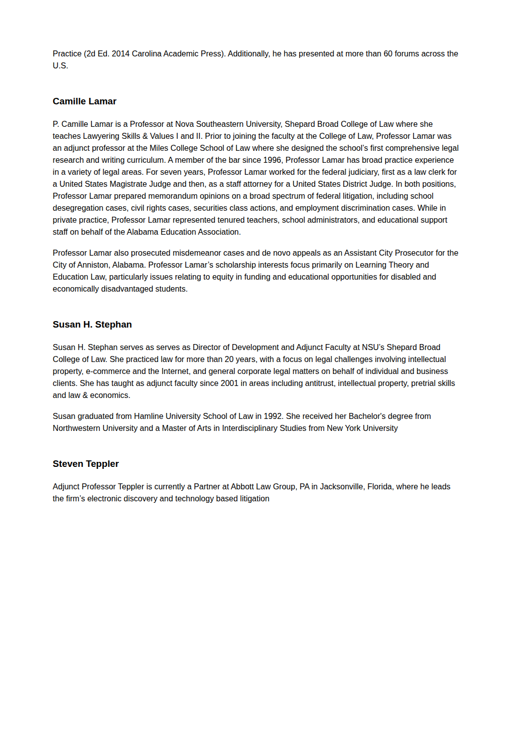Practice (2d Ed. 2014 Carolina Academic Press). Additionally, he has presented at more than 60 forums across the U.S.
Camille Lamar
P. Camille Lamar is a Professor at Nova Southeastern University, Shepard Broad College of Law where she teaches Lawyering Skills & Values I and II. Prior to joining the faculty at the College of Law, Professor Lamar was an adjunct professor at the Miles College School of Law where she designed the school’s first comprehensive legal research and writing curriculum. A member of the bar since 1996, Professor Lamar has broad practice experience in a variety of legal areas. For seven years, Professor Lamar worked for the federal judiciary, first as a law clerk for a United States Magistrate Judge and then, as a staff attorney for a United States District Judge. In both positions, Professor Lamar prepared memorandum opinions on a broad spectrum of federal litigation, including school desegregation cases, civil rights cases, securities class actions, and employment discrimination cases. While in private practice, Professor Lamar represented tenured teachers, school administrators, and educational support staff on behalf of the Alabama Education Association.
Professor Lamar also prosecuted misdemeanor cases and de novo appeals as an Assistant City Prosecutor for the City of Anniston, Alabama. Professor Lamar’s scholarship interests focus primarily on Learning Theory and Education Law, particularly issues relating to equity in funding and educational opportunities for disabled and economically disadvantaged students.
Susan H. Stephan
Susan H. Stephan serves as serves as Director of Development and Adjunct Faculty at NSU’s Shepard Broad College of Law. She practiced law for more than 20 years, with a focus on legal challenges involving intellectual property, e-commerce and the Internet, and general corporate legal matters on behalf of individual and business clients. She has taught as adjunct faculty since 2001 in areas including antitrust, intellectual property, pretrial skills and law & economics.
Susan graduated from Hamline University School of Law in 1992. She received her Bachelor's degree from Northwestern University and a Master of Arts in Interdisciplinary Studies from New York University
Steven Teppler
Adjunct Professor Teppler is currently a Partner at Abbott Law Group, PA in Jacksonville, Florida, where he leads the firm’s electronic discovery and technology based litigation